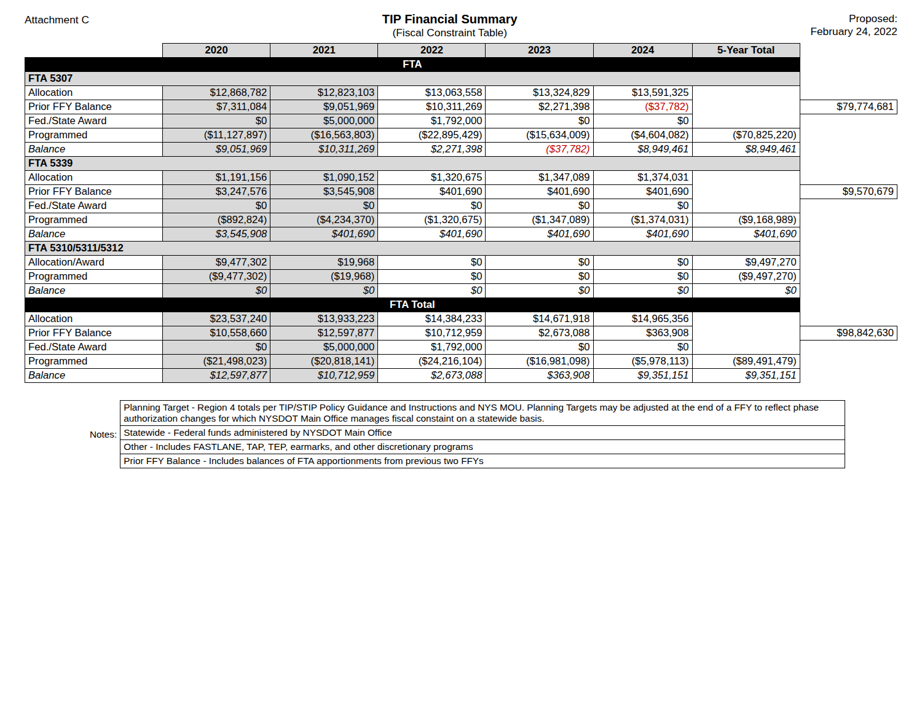Attachment C
TIP Financial Summary
(Fiscal Constraint Table)
Proposed:
February 24, 2022
| | 2020 | 2021 | 2022 | 2023 | 2024 | 5-Year Total |
| --- | --- | --- | --- | --- | --- | --- |
| FTA |
| FTA 5307 |
| Allocation | $12,868,782 | $12,823,103 | $13,063,558 | $13,324,829 | $13,591,325 | |
| Prior FFY Balance | $7,311,084 | $9,051,969 | $10,311,269 | $2,271,398 | ($37,782) | $79,774,681 |
| Fed./State Award | $0 | $5,000,000 | $1,792,000 | $0 | $0 |
| Programmed | ($11,127,897) | ($16,563,803) | ($22,895,429) | ($15,634,009) | ($4,604,082) | ($70,825,220) |
| Balance | $9,051,969 | $10,311,269 | $2,271,398 | ($37,782) | $8,949,461 | $8,949,461 |
| FTA 5339 |
| Allocation | $1,191,156 | $1,090,152 | $1,320,675 | $1,347,089 | $1,374,031 | |
| Prior FFY Balance | $3,247,576 | $3,545,908 | $401,690 | $401,690 | $401,690 | $9,570,679 |
| Fed./State Award | $0 | $0 | $0 | $0 | $0 |
| Programmed | ($892,824) | ($4,234,370) | ($1,320,675) | ($1,347,089) | ($1,374,031) | ($9,168,989) |
| Balance | $3,545,908 | $401,690 | $401,690 | $401,690 | $401,690 | $401,690 |
| FTA 5310/5311/5312 |
| Allocation/Award | $9,477,302 | $19,968 | $0 | $0 | $0 | $9,497,270 |
| Programmed | ($9,477,302) | ($19,968) | $0 | $0 | $0 | ($9,497,270) |
| Balance | $0 | $0 | $0 | $0 | $0 | $0 |
| FTA Total |
| Allocation | $23,537,240 | $13,933,223 | $14,384,233 | $14,671,918 | $14,965,356 | |
| Prior FFY Balance | $10,558,660 | $12,597,877 | $10,712,959 | $2,673,088 | $363,908 | $98,842,630 |
| Fed./State Award | $0 | $5,000,000 | $1,792,000 | $0 | $0 |
| Programmed | ($21,498,023) | ($20,818,141) | ($24,216,104) | ($16,981,098) | ($5,978,113) | ($89,491,479) |
| Balance | $12,597,877 | $10,712,959 | $2,673,088 | $363,908 | $9,351,151 | $9,351,151 |
| Notes: | Planning Target - Region 4 totals per TIP/STIP Policy Guidance and Instructions and NYS MOU. Planning Targets may be adjusted at the end of a FFY to reflect phase authorization changes for which NYSDOT Main Office manages fiscal constaint on a statewide basis. |
| Statewide - Federal funds administered by NYSDOT Main Office |
| Other - Includes FASTLANE, TAP, TEP, earmarks, and other discretionary programs |
| Prior FFY Balance - Includes balances of FTA apportionments from previous two FFYs |